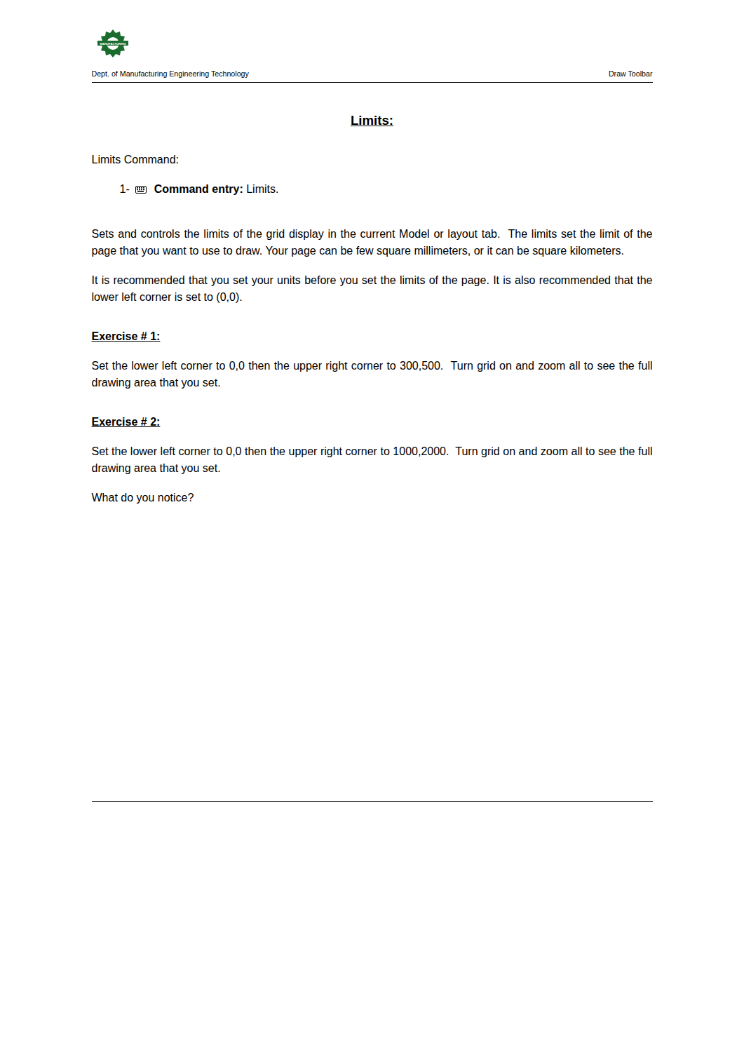MANUFACTURING
Dept. of Manufacturing Engineering Technology Draw Toolbar
Limits:
Limits Command:
1- Command entry: Limits.
Sets and controls the limits of the grid display in the current Model or layout tab. The limits set the limit of the page that you want to use to draw. Your page can be few square millimeters, or it can be square kilometers.
It is recommended that you set your units before you set the limits of the page. It is also recommended that the lower left corner is set to (0,0).
Exercise # 1:
Set the lower left corner to 0,0 then the upper right corner to 300,500. Turn grid on and zoom all to see the full drawing area that you set.
Exercise # 2:
Set the lower left corner to 0,0 then the upper right corner to 1000,2000. Turn grid on and zoom all to see the full drawing area that you set.
What do you notice?